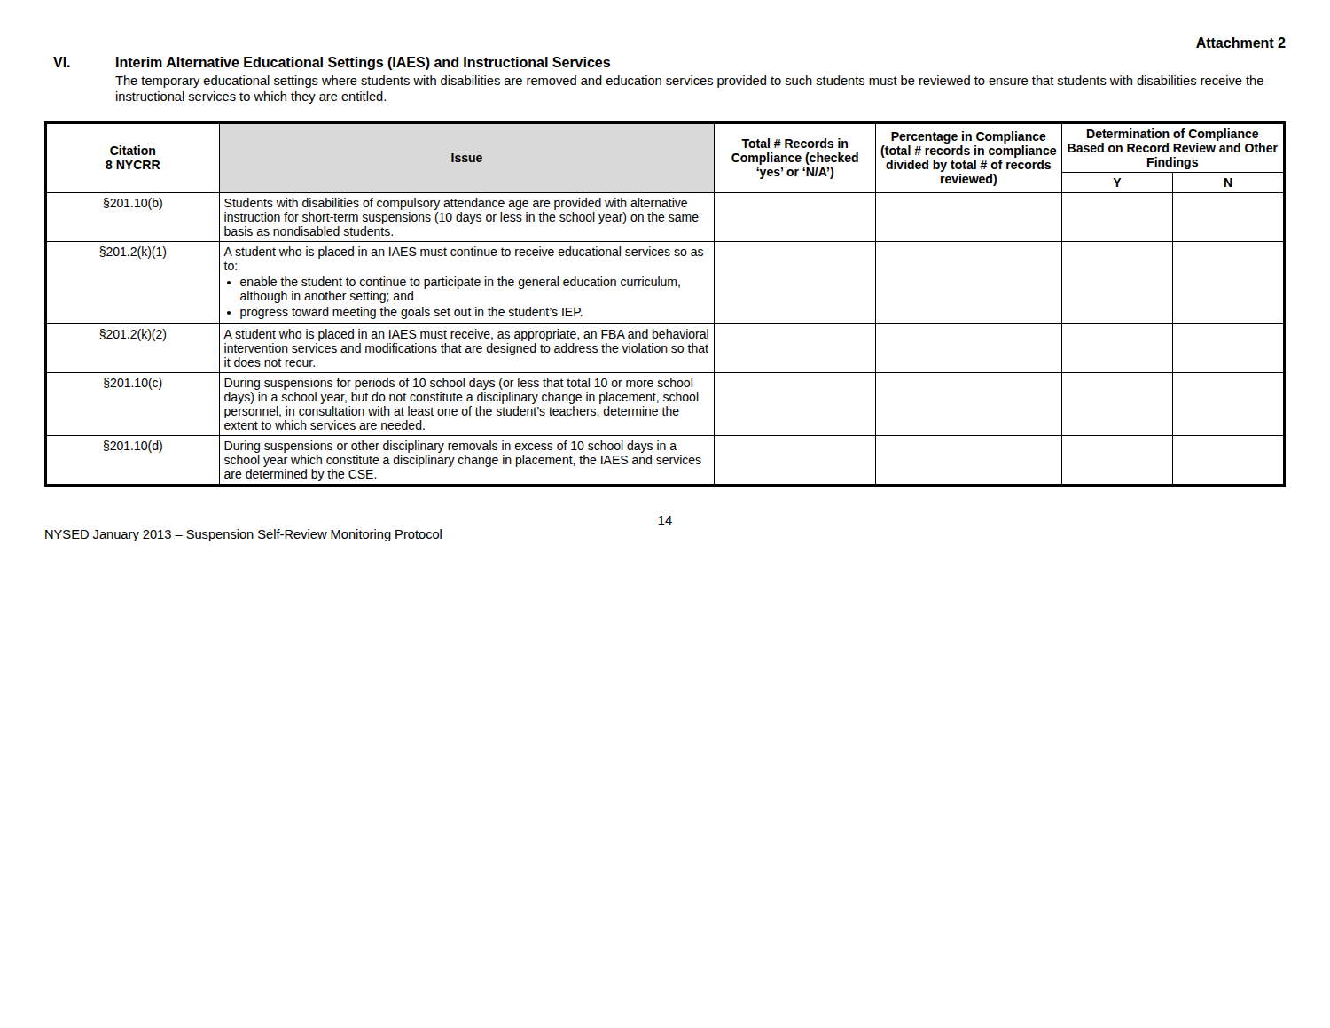Attachment 2
VI.
Interim Alternative Educational Settings (IAES) and Instructional Services
The temporary educational settings where students with disabilities are removed and education services provided to such students must be reviewed to ensure that students with disabilities receive the instructional services to which they are entitled.
| Citation 8 NYCRR | Issue | Total # Records in Compliance (checked ‘yes’ or ‘N/A’) | Percentage in Compliance (total # records in compliance divided by total # of records reviewed) | Determination of Compliance Based on Record Review and Other Findings |
| --- | --- | --- | --- | --- |
| Y | N |
| §201.10(b) | Students with disabilities of compulsory attendance age are provided with alternative instruction for short-term suspensions (10 days or less in the school year) on the same basis as nondisabled students. | | | | |
| §201.2(k)(1) | A student who is placed in an IAES must continue to receive educational services so as to: enable the student to continue to participate in the general education curriculum, although in another setting; and progress toward meeting the goals set out in the student’s IEP. | | | | |
| §201.2(k)(2) | A student who is placed in an IAES must receive, as appropriate, an FBA and behavioral intervention services and modifications that are designed to address the violation so that it does not recur. | | | | |
| §201.10(c) | During suspensions for periods of 10 school days (or less that total 10 or more school days) in a school year, but do not constitute a disciplinary change in placement, school personnel, in consultation with at least one of the student’s teachers, determine the extent to which services are needed. | | | | |
| §201.10(d) | During suspensions or other disciplinary removals in excess of 10 school days in a school year which constitute a disciplinary change in placement, the IAES and services are determined by the CSE. | | | | |
14
NYSED January 2013 – Suspension Self-Review Monitoring Protocol